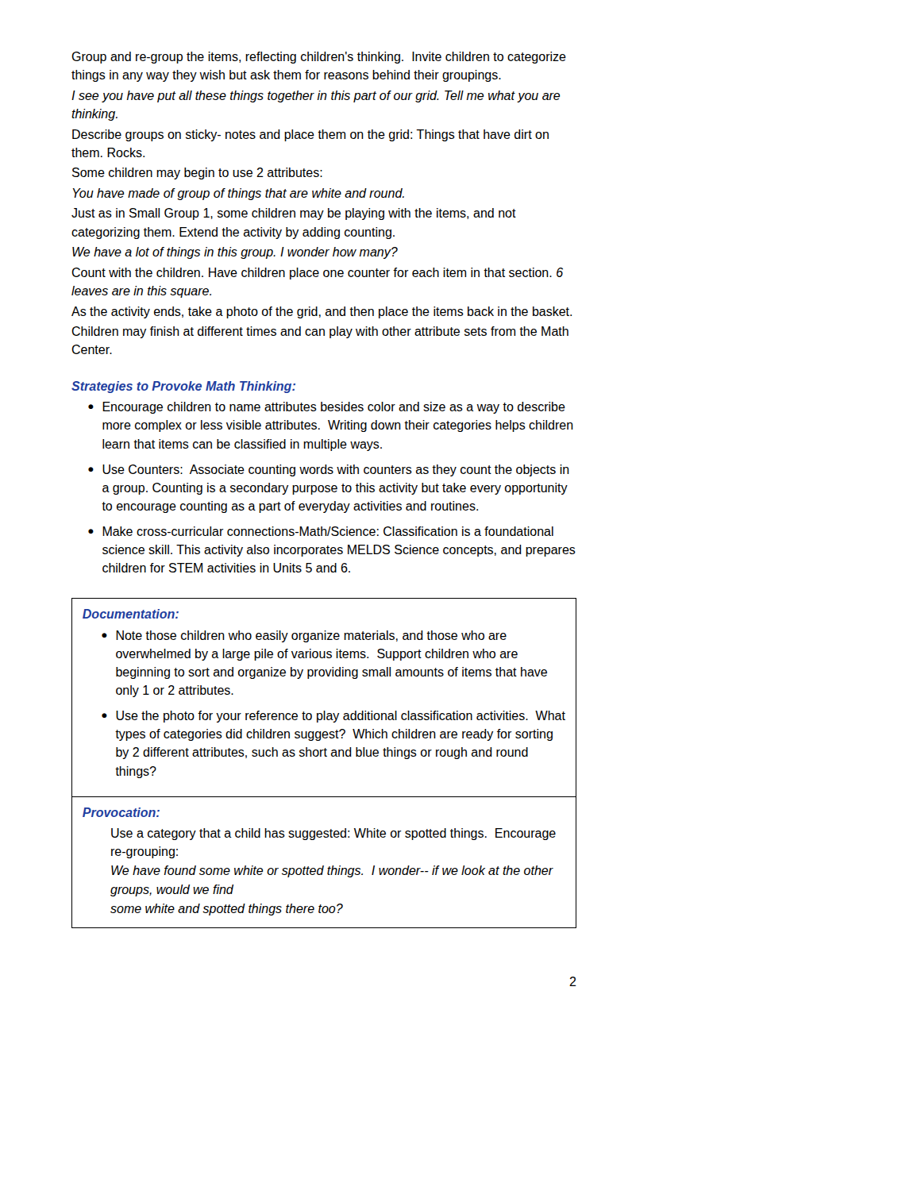Group and re-group the items, reflecting children's thinking. Invite children to categorize things in any way they wish but ask them for reasons behind their groupings.
I see you have put all these things together in this part of our grid. Tell me what you are thinking.
Describe groups on sticky- notes and place them on the grid: Things that have dirt on them. Rocks.
Some children may begin to use 2 attributes:
You have made of group of things that are white and round.
Just as in Small Group 1, some children may be playing with the items, and not categorizing them. Extend the activity by adding counting.
We have a lot of things in this group. I wonder how many?
Count with the children. Have children place one counter for each item in that section. 6 leaves are in this square.
As the activity ends, take a photo of the grid, and then place the items back in the basket.
Children may finish at different times and can play with other attribute sets from the Math Center.
Strategies to Provoke Math Thinking:
Encourage children to name attributes besides color and size as a way to describe more complex or less visible attributes. Writing down their categories helps children learn that items can be classified in multiple ways.
Use Counters: Associate counting words with counters as they count the objects in a group. Counting is a secondary purpose to this activity but take every opportunity to encourage counting as a part of everyday activities and routines.
Make cross-curricular connections-Math/Science: Classification is a foundational science skill. This activity also incorporates MELDS Science concepts, and prepares children for STEM activities in Units 5 and 6.
Documentation:
Note those children who easily organize materials, and those who are overwhelmed by a large pile of various items. Support children who are beginning to sort and organize by providing small amounts of items that have only 1 or 2 attributes.
Use the photo for your reference to play additional classification activities. What types of categories did children suggest? Which children are ready for sorting by 2 different attributes, such as short and blue things or rough and round things?
Provocation:
Use a category that a child has suggested: White or spotted things. Encourage re-grouping:
We have found some white or spotted things. I wonder-- if we look at the other groups, would we find
some white and spotted things there too?
2